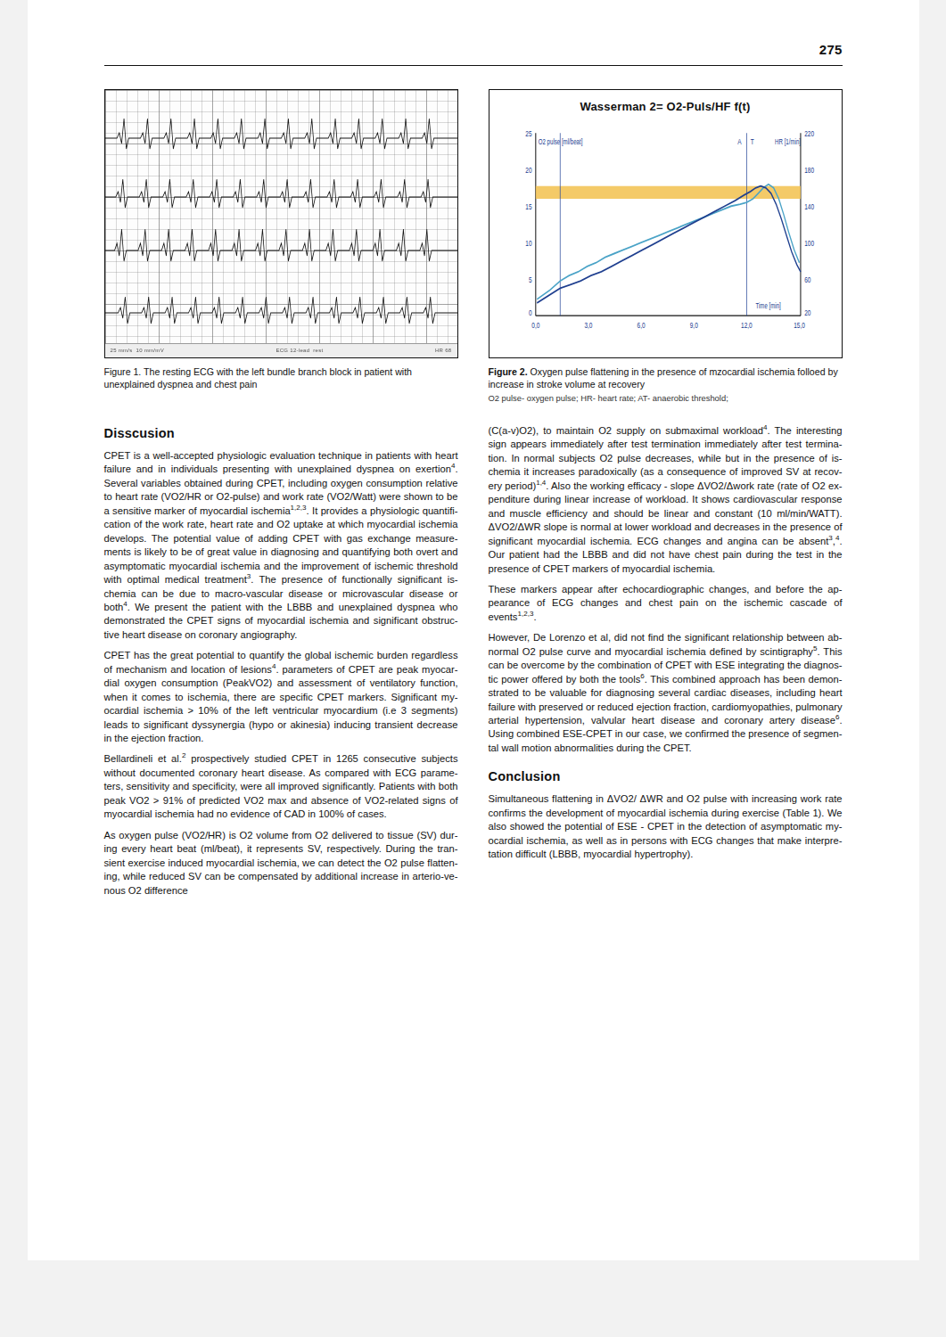275
25 mm/s 10 mm/mV ECG 12-lead rest HR 68
Figure 1. The resting ECG with the left bundle branch block in patient with unexplained dyspnea and chest pain
Wasserman 2= O2-Puls/HF f(t)
25 20 15 10 5 0 O2 pulse [ml/beat] 220 180 140 100 60 20 HR [1/min] 0,0 3,0 6,0 9,0 12,0 15,0 Time [min] A T
Figure 2. Oxygen pulse flattening in the presence of mzocardial ischemia folloed by increase in stroke volume at recovery O2 pulse- oxygen pulse; HR- heart rate; AT- anaerobic threshold;
Disscusion
CPET is a well-accepted physiologic evaluation technique in patients with heart failure and in individuals presenting with unexplained dyspnea on exertion4. Several variables obtained during CPET, including oxygen consumption relative to heart rate (VO2/HR or O2-pulse) and work rate (VO2/Watt) were shown to be a sensitive marker of myocardial ischemia1,2,3. It provides a physiologic quantification of the work rate, heart rate and O2 uptake at which myocardial ischemia develops. The potential value of adding CPET with gas exchange measurements is likely to be of great value in diagnosing and quantifying both overt and asymptomatic myocardial ischemia and the improvement of ischemic threshold with optimal medical treatment3. The presence of functionally significant ischemia can be due to macro-vascular disease or microvascular disease or both4. We present the patient with the LBBB and unexplained dyspnea who demonstrated the CPET signs of myocardial ischemia and significant obstructive heart disease on coronary angiography.
CPET has the great potential to quantify the global ischemic burden regardless of mechanism and location of lesions4. parameters of CPET are peak myocardial oxygen consumption (PeakVO2) and assessment of ventilatory function, when it comes to ischemia, there are specific CPET markers. Significant myocardial ischemia > 10% of the left ventricular myocardium (i.e 3 segments) leads to significant dyssynergia (hypo or akinesia) inducing transient decrease in the ejection fraction.
Bellardineli et al.2 prospectively studied CPET in 1265 consecutive subjects without documented coronary heart disease. As compared with ECG parameters, sensitivity and specificity, were all improved significantly. Patients with both peak VO2 > 91% of predicted VO2 max and absence of VO2-related signs of myocardial ischemia had no evidence of CAD in 100% of cases.
As oxygen pulse (VO2/HR) is O2 volume from O2 delivered to tissue (SV) during every heart beat (ml/beat), it represents SV, respectively. During the transient exercise induced myocardial ischemia, we can detect the O2 pulse flattening, while reduced SV can be compensated by additional increase in arterio-venous O2 difference
(C(a-v)O2), to maintain O2 supply on submaximal workload4. The interesting sign appears immediately after test termination immediately after test termination. In normal subjects O2 pulse decreases, while but in the presence of ischemia it increases paradoxically (as a consequence of improved SV at recovery period)1,4. Also the working efficacy - slope ΔVO2/Δwork rate (rate of O2 expenditure during linear increase of workload. It shows cardiovascular response and muscle efficiency and should be linear and constant (10 ml/min/WATT). ΔVO2/ΔWR slope is normal at lower workload and decreases in the presence of significant myocardial ischemia. ECG changes and angina can be absent3,4. Our patient had the LBBB and did not have chest pain during the test in the presence of CPET markers of myocardial ischemia.
These markers appear after echocardiographic changes, and before the appearance of ECG changes and chest pain on the ischemic cascade of events1,2,3.
However, De Lorenzo et al, did not find the significant relationship between abnormal O2 pulse curve and myocardial ischemia defined by scintigraphy5. This can be overcome by the combination of CPET with ESE integrating the diagnostic power offered by both the tools6. This combined approach has been demonstrated to be valuable for diagnosing several cardiac diseases, including heart failure with preserved or reduced ejection fraction, cardiomyopathies, pulmonary arterial hypertension, valvular heart disease and coronary artery disease6. Using combined ESE-CPET in our case, we confirmed the presence of segmental wall motion abnormalities during the CPET.
Conclusion
Simultaneous flattening in ΔVO2/ ΔWR and O2 pulse with increasing work rate confirms the development of myocardial ischemia during exercise (Table 1). We also showed the potential of ESE - CPET in the detection of asymptomatic myocardial ischemia, as well as in persons with ECG changes that make interpretation difficult (LBBB, myocardial hypertrophy).